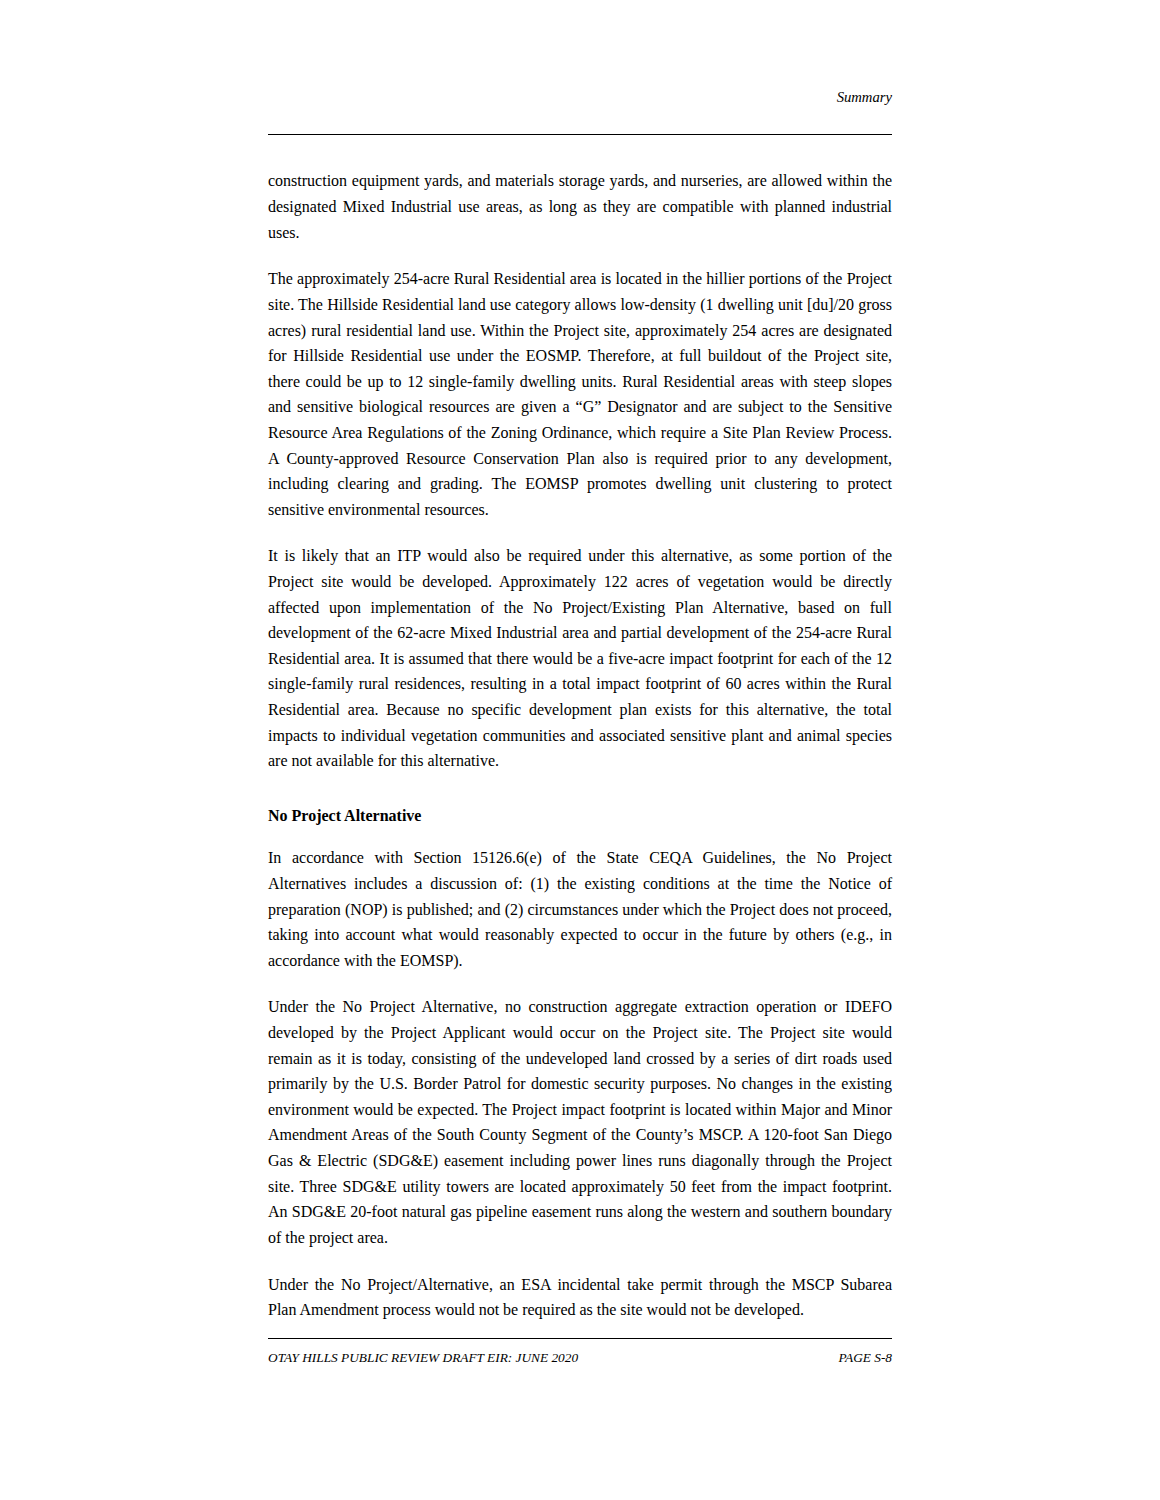Summary
construction equipment yards, and materials storage yards, and nurseries, are allowed within the designated Mixed Industrial use areas, as long as they are compatible with planned industrial uses.
The approximately 254-acre Rural Residential area is located in the hillier portions of the Project site. The Hillside Residential land use category allows low-density (1 dwelling unit [du]/20 gross acres) rural residential land use. Within the Project site, approximately 254 acres are designated for Hillside Residential use under the EOSMP. Therefore, at full buildout of the Project site, there could be up to 12 single-family dwelling units. Rural Residential areas with steep slopes and sensitive biological resources are given a “G” Designator and are subject to the Sensitive Resource Area Regulations of the Zoning Ordinance, which require a Site Plan Review Process. A County-approved Resource Conservation Plan also is required prior to any development, including clearing and grading. The EOMSP promotes dwelling unit clustering to protect sensitive environmental resources.
It is likely that an ITP would also be required under this alternative, as some portion of the Project site would be developed. Approximately 122 acres of vegetation would be directly affected upon implementation of the No Project/Existing Plan Alternative, based on full development of the 62-acre Mixed Industrial area and partial development of the 254-acre Rural Residential area. It is assumed that there would be a five-acre impact footprint for each of the 12 single-family rural residences, resulting in a total impact footprint of 60 acres within the Rural Residential area. Because no specific development plan exists for this alternative, the total impacts to individual vegetation communities and associated sensitive plant and animal species are not available for this alternative.
No Project Alternative
In accordance with Section 15126.6(e) of the State CEQA Guidelines, the No Project Alternatives includes a discussion of: (1) the existing conditions at the time the Notice of preparation (NOP) is published; and (2) circumstances under which the Project does not proceed, taking into account what would reasonably expected to occur in the future by others (e.g., in accordance with the EOMSP).
Under the No Project Alternative, no construction aggregate extraction operation or IDEFO developed by the Project Applicant would occur on the Project site. The Project site would remain as it is today, consisting of the undeveloped land crossed by a series of dirt roads used primarily by the U.S. Border Patrol for domestic security purposes. No changes in the existing environment would be expected. The Project impact footprint is located within Major and Minor Amendment Areas of the South County Segment of the County’s MSCP. A 120-foot San Diego Gas & Electric (SDG&E) easement including power lines runs diagonally through the Project site. Three SDG&E utility towers are located approximately 50 feet from the impact footprint. An SDG&E 20-foot natural gas pipeline easement runs along the western and southern boundary of the project area.
Under the No Project/Alternative, an ESA incidental take permit through the MSCP Subarea Plan Amendment process would not be required as the site would not be developed.
Otay Hills Public Review Draft EIR: June 2020 Page S-8